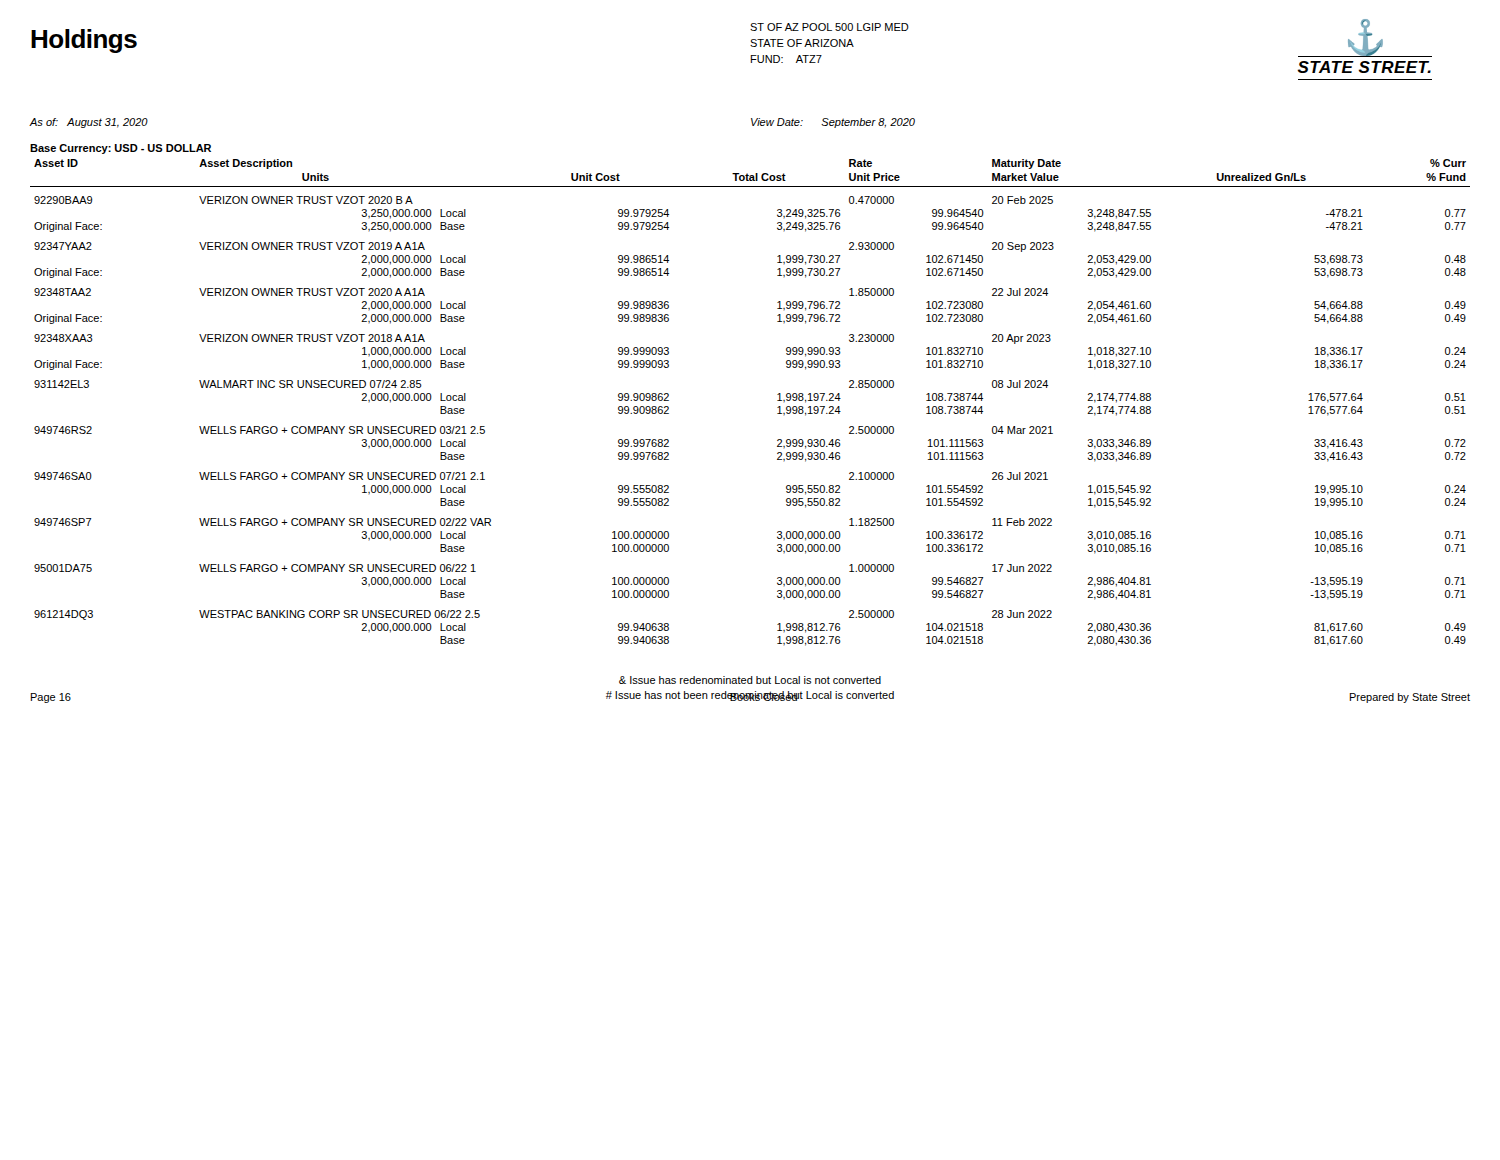Holdings
ST OF AZ POOL 500 LGIP MED
STATE OF ARIZONA
FUND: ATZ7
⚓
STATE STREET.
As of: August 31, 2020 View Date: September 8, 2020
Base Currency: USD - US DOLLAR
| Asset ID | Asset Description | | | | Rate | Maturity Date | | % Curr |
| --- | --- | --- | --- | --- | --- | --- | --- | --- |
| | Units | | Unit Cost | Total Cost | Unit Price | Market Value | Unrealized Gn/Ls | % Fund |
| 92290BAA9 | VERIZON OWNER TRUST VZOT 2020 B A | 0.470000 | 20 Feb 2025 | | |
| | 3,250,000.000 | Local | 99.979254 | 3,249,325.76 | 99.964540 | 3,248,847.55 | -478.21 | 0.77 |
| Original Face: | 3,250,000.000 | Base | 99.979254 | 3,249,325.76 | 99.964540 | 3,248,847.55 | -478.21 | 0.77 |
| 92347YAA2 | VERIZON OWNER TRUST VZOT 2019 A A1A | 2.930000 | 20 Sep 2023 | | |
| | 2,000,000.000 | Local | 99.986514 | 1,999,730.27 | 102.671450 | 2,053,429.00 | 53,698.73 | 0.48 |
| Original Face: | 2,000,000.000 | Base | 99.986514 | 1,999,730.27 | 102.671450 | 2,053,429.00 | 53,698.73 | 0.48 |
| 92348TAA2 | VERIZON OWNER TRUST VZOT 2020 A A1A | 1.850000 | 22 Jul 2024 | | |
| | 2,000,000.000 | Local | 99.989836 | 1,999,796.72 | 102.723080 | 2,054,461.60 | 54,664.88 | 0.49 |
| Original Face: | 2,000,000.000 | Base | 99.989836 | 1,999,796.72 | 102.723080 | 2,054,461.60 | 54,664.88 | 0.49 |
| 92348XAA3 | VERIZON OWNER TRUST VZOT 2018 A A1A | 3.230000 | 20 Apr 2023 | | |
| | 1,000,000.000 | Local | 99.999093 | 999,990.93 | 101.832710 | 1,018,327.10 | 18,336.17 | 0.24 |
| Original Face: | 1,000,000.000 | Base | 99.999093 | 999,990.93 | 101.832710 | 1,018,327.10 | 18,336.17 | 0.24 |
| 931142EL3 | WALMART INC SR UNSECURED 07/24 2.85 | 2.850000 | 08 Jul 2024 | | |
| | 2,000,000.000 | Local | 99.909862 | 1,998,197.24 | 108.738744 | 2,174,774.88 | 176,577.64 | 0.51 |
| | | Base | 99.909862 | 1,998,197.24 | 108.738744 | 2,174,774.88 | 176,577.64 | 0.51 |
| 949746RS2 | WELLS FARGO + COMPANY SR UNSECURED 03/21 2.5 | 2.500000 | 04 Mar 2021 | | |
| | 3,000,000.000 | Local | 99.997682 | 2,999,930.46 | 101.111563 | 3,033,346.89 | 33,416.43 | 0.72 |
| | | Base | 99.997682 | 2,999,930.46 | 101.111563 | 3,033,346.89 | 33,416.43 | 0.72 |
| 949746SA0 | WELLS FARGO + COMPANY SR UNSECURED 07/21 2.1 | 2.100000 | 26 Jul 2021 | | |
| | 1,000,000.000 | Local | 99.555082 | 995,550.82 | 101.554592 | 1,015,545.92 | 19,995.10 | 0.24 |
| | | Base | 99.555082 | 995,550.82 | 101.554592 | 1,015,545.92 | 19,995.10 | 0.24 |
| 949746SP7 | WELLS FARGO + COMPANY SR UNSECURED 02/22 VAR | 1.182500 | 11 Feb 2022 | | |
| | 3,000,000.000 | Local | 100.000000 | 3,000,000.00 | 100.336172 | 3,010,085.16 | 10,085.16 | 0.71 |
| | | Base | 100.000000 | 3,000,000.00 | 100.336172 | 3,010,085.16 | 10,085.16 | 0.71 |
| 95001DA75 | WELLS FARGO + COMPANY SR UNSECURED 06/22 1 | 1.000000 | 17 Jun 2022 | | |
| | 3,000,000.000 | Local | 100.000000 | 3,000,000.00 | 99.546827 | 2,986,404.81 | -13,595.19 | 0.71 |
| | | Base | 100.000000 | 3,000,000.00 | 99.546827 | 2,986,404.81 | -13,595.19 | 0.71 |
| 961214DQ3 | WESTPAC BANKING CORP SR UNSECURED 06/22 2.5 | 2.500000 | 28 Jun 2022 | | |
| | 2,000,000.000 | Local | 99.940638 | 1,998,812.76 | 104.021518 | 2,080,430.36 | 81,617.60 | 0.49 |
| | | Base | 99.940638 | 1,998,812.76 | 104.021518 | 2,080,430.36 | 81,617.60 | 0.49 |
& Issue has redenominated but Local is not converted
# Issue has not been redenominated but Local is converted
Page 16
Books Closed
Prepared by State Street